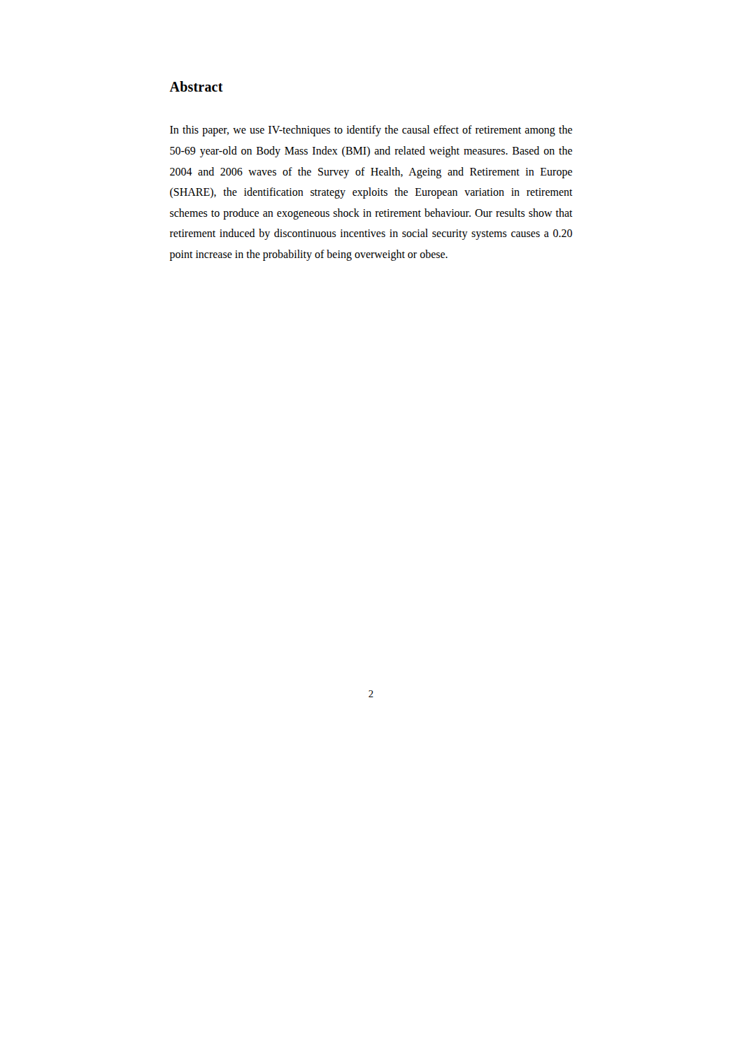Abstract
In this paper, we use IV-techniques to identify the causal effect of retirement among the 50-69 year-old on Body Mass Index (BMI) and related weight measures. Based on the 2004 and 2006 waves of the Survey of Health, Ageing and Retirement in Europe (SHARE), the identification strategy exploits the European variation in retirement schemes to produce an exogeneous shock in retirement behaviour. Our results show that retirement induced by discontinuous incentives in social security systems causes a 0.20 point increase in the probability of being overweight or obese.
2